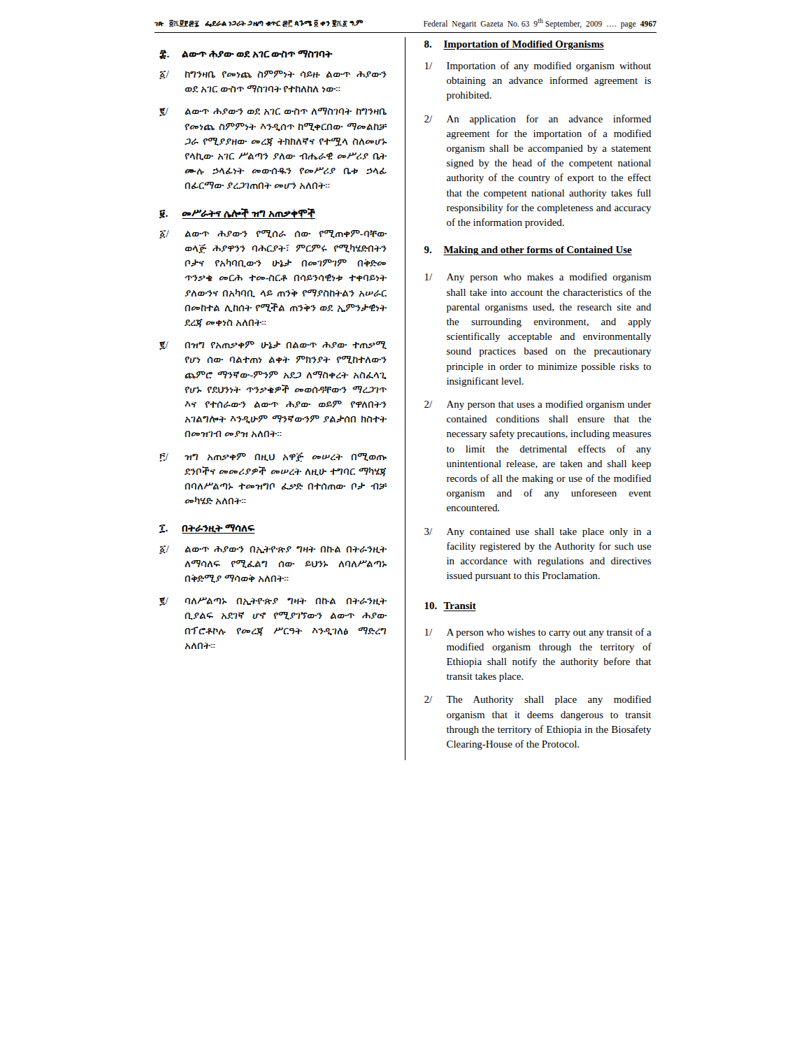ገጽ ፬ሺ፱፻፷፯ ፌደራል ነጋሪት ጋዜጣ ቁጥር ፷፫ ጳጉሜ ፬ ቀን ፪ሺ፩ ዓ.ም Federal Negarit Gazeta No. 63 9th September, 2009 …. page 4967
፰. ልውጥ ሕያው ወደ አገር ውስጥ ማስገባት
፩/ ከግንዛቤ የመነጨ ስምምነት ሳይዙ ልውጥ ሕያውን ወደ አገር ውስጥ ማስገባት የተከለከለ ነው።
፪/ ልውጥ ሕያውን ወደ አገር ውስጥ ለማስገባት ከግንዛቤ የመነጨ ስምምነት እንዲሰጥ ከሚቀርበው ማመልከቻ ጋራ የሚያያዘው መረጃ ትክክለኛና የተሟላ ስለመሆኑ የላኪው አገር ሥልጣን ያለው ብሔራዊ መሥሪያ ቤት ሙሉ ኃላፊነት መውሰዱን የመሥሪያ ቤቱ ኃላፊ በፊርማው ያረጋገጠበት መሆን አለበት።
፱. መሥራትና ሌሎች ዝግ አጠቃቀሞች
፩/ ልውጥ ሕያውን የሚሰራ ሰው የሚጠቀም-ባቸው ወላጅ ሕያዋንን ባሕርያት፣ ምርምሩ የሚካሄድበትን ቦታና የአካባቢውን ሁኔታ በመገምገም በቅድመ ጥንቃቄ መርሕ ተመ-ስርቶ በሳይንሳዊነቱ ተቀባይነት ያለውንና በአካባቢ ላይ ጠንቅ የማያስከትልን አሠራር በመከተል ሊከሰት የሚችል ጠንቅን ወደ ኢምንታዊነት ደረጃ መቀነስ አለበት።
፪/ በዝግ የአጠቃቀም ሁኔታ በልውጥ ሕያው ተጠቃሚ የሆነ ሰው ባልተጠነ ልቀት ምክንያት የሚከተለውን ጨምሮ ማንኛው-ምንም አደጋ ለማስቀረት አስፈላጊ የሆኑ የደህንነት ጥንቃቄዎች መወሰዳቸውን ማረጋገጥ እና የተሰራውን ልውጥ ሕያው ወይም የዋለበትን አገልግሎት እንዲሁም ማንኛውንም ያልታሰበ ክስተት በመዝገብ መያዝ አለበት።
፫/ ዝግ አጠቃቀም በዚህ አዋጅ መሠረት በሚወጡ ደንቦችና መመሪያዎች መሠረት ለዚሁ ተግባር ማካሄጃ በባለሥልጣኑ ተመዝግቦ ፈቃድ በተሰጠው ቦታ ብቻ መካሄድ አለበት።
፲. በትራንዚት ማሳለፍ
፩/ ልውጥ ሕያውን በኢትዮጵያ ግዛት በኩል በትራንዚት ለማሳለፍ የሚፈልግ ሰው ይህንኑ ለባለሥልጣኑ በቅድሚያ ማሳወቅ አለበት።
፪/ ባለሥልጣኑ በኢትዮጵያ ግዛት በኩል በትራንዚት ቢያልፍ አደገኛ ሆኖ የሚያገኘውን ልውጥ ሕያው በፕሮቶኮሉ የመረጃ ሥርዓት እንዲገለፅ ማድረግ አለበት።
8. Importation of Modified Organisms
1/ Importation of any modified organism without obtaining an advance informed agreement is prohibited.
2/ An application for an advance informed agreement for the importation of a modified organism shall be accompanied by a statement signed by the head of the competent national authority of the country of export to the effect that the competent national authority takes full responsibility for the completeness and accuracy of the information provided.
9. Making and other forms of Contained Use
1/ Any person who makes a modified organism shall take into account the characteristics of the parental organisms used, the research site and the surrounding environment, and apply scientifically acceptable and environmentally sound practices based on the precautionary principle in order to minimize possible risks to insignificant level.
2/ Any person that uses a modified organism under contained conditions shall ensure that the necessary safety precautions, including measures to limit the detrimental effects of any unintentional release, are taken and shall keep records of all the making or use of the modified organism and of any unforeseen event encountered.
3/ Any contained use shall take place only in a facility registered by the Authority for such use in accordance with regulations and directives issued pursuant to this Proclamation.
10. Transit
1/ A person who wishes to carry out any transit of a modified organism through the territory of Ethiopia shall notify the authority before that transit takes place.
2/ The Authority shall place any modified organism that it deems dangerous to transit through the territory of Ethiopia in the Biosafety Clearing-House of the Protocol.